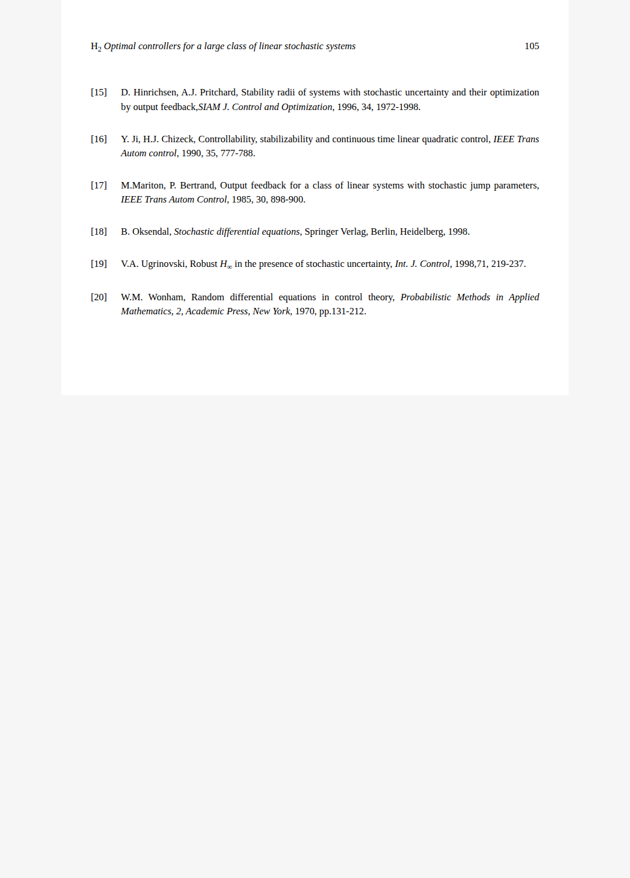H2 Optimal controllers for a large class of linear stochastic systems 105
[15] D. Hinrichsen, A.J. Pritchard, Stability radii of systems with stochastic uncertainty and their optimization by output feedback,SIAM J. Control and Optimization, 1996, 34, 1972-1998.
[16] Y. Ji, H.J. Chizeck, Controllability, stabilizability and continuous time linear quadratic control, IEEE Trans Autom control, 1990, 35, 777-788.
[17] M.Mariton, P. Bertrand, Output feedback for a class of linear systems with stochastic jump parameters, IEEE Trans Autom Control, 1985, 30, 898-900.
[18] B. Oksendal, Stochastic differential equations, Springer Verlag, Berlin, Heidelberg, 1998.
[19] V.A. Ugrinovski, Robust H∞ in the presence of stochastic uncertainty, Int. J. Control, 1998,71, 219-237.
[20] W.M. Wonham, Random differential equations in control theory, Probabilistic Methods in Applied Mathematics, 2, Academic Press, New York, 1970, pp.131-212.